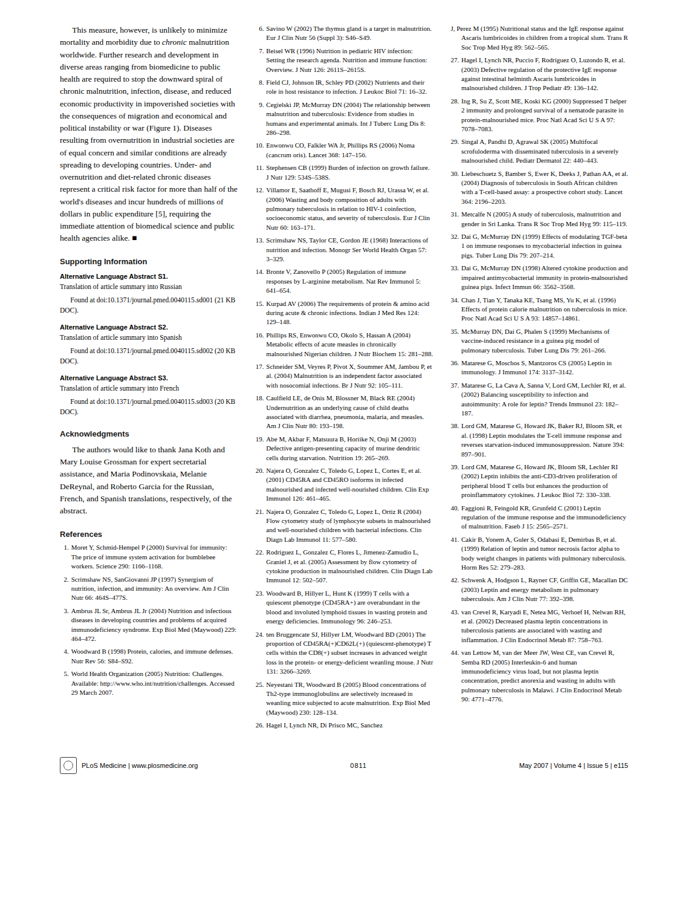This measure, however, is unlikely to minimize mortality and morbidity due to chronic malnutrition worldwide. Further research and development in diverse areas ranging from biomedicine to public health are required to stop the downward spiral of chronic malnutrition, infection, disease, and reduced economic productivity in impoverished societies with the consequences of migration and economical and political instability or war (Figure 1). Diseases resulting from overnutrition in industrial societies are of equal concern and similar conditions are already spreading to developing countries. Under- and overnutrition and diet-related chronic diseases represent a critical risk factor for more than half of the world's diseases and incur hundreds of millions of dollars in public expenditure [5], requiring the immediate attention of biomedical science and public health agencies alike. ■
Supporting Information
Alternative Language Abstract S1.
Translation of article summary into Russian
Found at doi:10.1371/journal.pmed.0040115.sd001 (21 KB DOC).
Alternative Language Abstract S2.
Translation of article summary into Spanish
Found at doi:10.1371/journal.pmed.0040115.sd002 (20 KB DOC).
Alternative Language Abstract S3.
Translation of article summary into French
Found at doi:10.1371/journal.pmed.0040115.sd003 (20 KB DOC).
Acknowledgments
The authors would like to thank Jana Koth and Mary Louise Grossman for expert secretarial assistance, and Maria Podinovskaia, Melanie DeReynal, and Roberto Garcia for the Russian, French, and Spanish translations, respectively, of the abstract.
References
Moret Y, Schmid-Hempel P (2000) Survival for immunity: The price of immune system activation for bumblebee workers. Science 290: 1166–1168.
Scrimshaw NS, SanGiovanni JP (1997) Synergism of nutrition, infection, and immunity: An overview. Am J Clin Nutr 66: 464S–477S.
Ambrus JL Sr, Ambrus JL Jr (2004) Nutrition and infectious diseases in developing countries and problems of acquired immunodeficiency syndrome. Exp Biol Med (Maywood) 229: 464–472.
Woodward B (1998) Protein, calories, and immune defenses. Nutr Rev 56: S84–S92.
World Health Organization (2005) Nutrition: Challenges. Available: http://www.who.int/nutrition/challenges. Accessed 29 March 2007.
Savino W (2002) The thymus gland is a target in malnutrition. Eur J Clin Nutr 56 (Suppl 3): S46–S49.
Beisel WR (1996) Nutrition in pediatric HIV infection: Setting the research agenda. Nutrition and immune function: Overview. J Nutr 126: 2611S–2615S.
Field CJ, Johnson IR, Schley PD (2002) Nutrients and their role in host resistance to infection. J Leukoc Biol 71: 16–32.
Cegielski JP, McMurray DN (2004) The relationship between malnutrition and tuberculosis: Evidence from studies in humans and experimental animals. Int J Tuberc Lung Dis 8: 286–298.
Enwonwu CO, Falkler WA Jr, Phillips RS (2006) Noma (cancrum oris). Lancet 368: 147–156.
Stephensen CB (1999) Burden of infection on growth failure. J Nutr 129: 534S–538S.
Villamor E, Saathoff E, Mugusi F, Bosch RJ, Urassa W, et al. (2006) Wasting and body composition of adults with pulmonary tuberculosis in relation to HIV-1 coinfection, socioeconomic status, and severity of tuberculosis. Eur J Clin Nutr 60: 163–171.
Scrimshaw NS, Taylor CE, Gordon JE (1968) Interactions of nutrition and infection. Monogr Ser World Health Organ 57: 3–329.
Bronte V, Zanovello P (2005) Regulation of immune responses by L-arginine metabolism. Nat Rev Immunol 5: 641–654.
Kurpad AV (2006) The requirements of protein & amino acid during acute & chronic infections. Indian J Med Res 124: 129–148.
Phillips RS, Enwonwu CO, Okolo S, Hassan A (2004) Metabolic effects of acute measles in chronically malnourished Nigerian children. J Nutr Biochem 15: 281–288.
Schneider SM, Veyres P, Pivot X, Soummer AM, Jambou P, et al. (2004) Malnutrition is an independent factor associated with nosocomial infections. Br J Nutr 92: 105–111.
Caulfield LE, de Onis M, Blossner M, Black RE (2004) Undernutrition as an underlying cause of child deaths associated with diarrhea, pneumonia, malaria, and measles. Am J Clin Nutr 80: 193–198.
Abe M, Akbar F, Matsuura B, Horiike N, Onji M (2003) Defective antigen-presenting capacity of murine dendritic cells during starvation. Nutrition 19: 265–269.
Najera O, Gonzalez C, Toledo G, Lopez L, Cortes E, et al. (2001) CD45RA and CD45RO isoforms in infected malnourished and infected well-nourished children. Clin Exp Immunol 126: 461–465.
Najera O, Gonzalez C, Toledo G, Lopez L, Ortiz R (2004) Flow cytometry study of lymphocyte subsets in malnourished and well-nourished children with bacterial infections. Clin Diagn Lab Immunol 11: 577–580.
Rodriguez L, Gonzalez C, Flores L, Jimenez-Zamudio L, Graniel J, et al. (2005) Assessment by flow cytometry of cytokine production in malnourished children. Clin Diagn Lab Immunol 12: 502–507.
Woodward B, Hillyer L, Hunt K (1999) T cells with a quiescent phenotype (CD45RA+) are overabundant in the blood and involuted lymphoid tissues in wasting protein and energy deficiencies. Immunology 96: 246–253.
ten Bruggencate SJ, Hillyer LM, Woodward BD (2001) The proportion of CD45RA(+)CD62L(+) (quiescent-phenotype) T cells within the CD8(+) subset increases in advanced weight loss in the protein- or energy-deficient weanling mouse. J Nutr 131: 3266–3269.
Neyestani TR, Woodward B (2005) Blood concentrations of Th2-type immunoglobulins are selectively increased in weanling mice subjected to acute malnutrition. Exp Biol Med (Maywood) 230: 128–134.
Hagel I, Lynch NR, Di Prisco MC, Sanchez
J, Perez M (1995) Nutritional status and the IgE response against Ascaris lumbricoides in children from a tropical slum. Trans R Soc Trop Med Hyg 89: 562–565.
Hagel I, Lynch NR, Puccio F, Rodriguez O, Luzondo R, et al. (2003) Defective regulation of the protective IgE response against intestinal helminth Ascaris lumbricoides in malnourished children. J Trop Pediatr 49: 136–142.
Ing R, Su Z, Scott ME, Koski KG (2000) Suppressed T helper 2 immunity and prolonged survival of a nematode parasite in protein-malnourished mice. Proc Natl Acad Sci U S A 97: 7078–7083.
Singal A, Pandhi D, Agrawal SK (2005) Multifocal scrofuloderma with disseminated tuberculosis in a severely malnourished child. Pediatr Dermatol 22: 440–443.
Liebeschuetz S, Bamber S, Ewer K, Deeks J, Pathan AA, et al. (2004) Diagnosis of tuberculosis in South African children with a T-cell-based assay: a prospective cohort study. Lancet 364: 2196–2203.
Metcalfe N (2005) A study of tuberculosis, malnutrition and gender in Sri Lanka. Trans R Soc Trop Med Hyg 99: 115–119.
Dai G, McMurray DN (1999) Effects of modulating TGF-beta 1 on immune responses to mycobacterial infection in guinea pigs. Tuber Lung Dis 79: 207–214.
Dai G, McMurray DN (1998) Altered cytokine production and impaired antimycobacterial immunity in protein-malnourished guinea pigs. Infect Immun 66: 3562–3568.
Chan J, Tian Y, Tanaka KE, Tsang MS, Yu K, et al. (1996) Effects of protein calorie malnutrition on tuberculosis in mice. Proc Natl Acad Sci U S A 93: 14857–14861.
McMurray DN, Dai G, Phalen S (1999) Mechanisms of vaccine-induced resistance in a guinea pig model of pulmonary tuberculosis. Tuber Lung Dis 79: 261–266.
Matarese G, Moschos S, Mantzoros CS (2005) Leptin in immunology. J Immunol 174: 3137–3142.
Matarese G, La Cava A, Sanna V, Lord GM, Lechler RI, et al. (2002) Balancing susceptibility to infection and autoimmunity: A role for leptin? Trends Immunol 23: 182–187.
Lord GM, Matarese G, Howard JK, Baker RJ, Bloom SR, et al. (1998) Leptin modulates the T-cell immune response and reverses starvation-induced immunosuppression. Nature 394: 897–901.
Lord GM, Matarese G, Howard JK, Bloom SR, Lechler RI (2002) Leptin inhibits the anti-CD3-driven proliferation of peripheral blood T cells but enhances the production of proinflammatory cytokines. J Leukoc Biol 72: 330–338.
Faggioni R, Feingold KR, Grunfeld C (2001) Leptin regulation of the immune response and the immunodeficiency of malnutrition. Faseb J 15: 2565–2571.
Cakir B, Yonem A, Guler S, Odabasi E, Demirbas B, et al. (1999) Relation of leptin and tumor necrosis factor alpha to body weight changes in patients with pulmonary tuberculosis. Horm Res 52: 279–283.
Schwenk A, Hodgson L, Rayner CF, Griffin GE, Macallan DC (2003) Leptin and energy metabolism in pulmonary tuberculosis. Am J Clin Nutr 77: 392–398.
van Crevel R, Karyadi E, Netea MG, Verhoef H, Nelwan RH, et al. (2002) Decreased plasma leptin concentrations in tuberculosis patients are associated with wasting and inflammation. J Clin Endocrinol Metab 87: 758–763.
van Lettow M, van der Meer JW, West CE, van Crevel R, Semba RD (2005) Interleukin-6 and human immunodeficiency virus load, but not plasma leptin concentration, predict anorexia and wasting in adults with pulmonary tuberculosis in Malawi. J Clin Endocrinol Metab 90: 4771–4776.
PLoS Medicine | www.plosmedicine.org
0811
May 2007 | Volume 4 | Issue 5 | e115